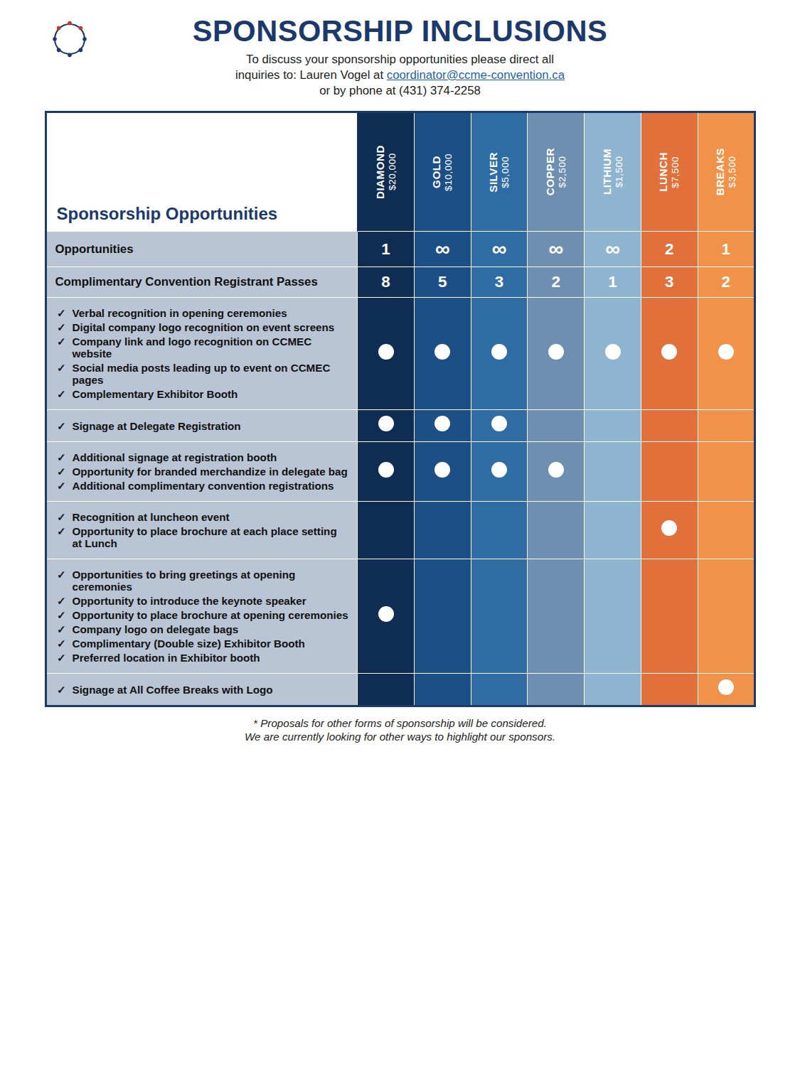Sponsorship Inclusions
To discuss your sponsorship opportunities please direct all
inquiries to: Lauren Vogel at coordinator@ccme-convention.ca
or by phone at (431) 374-2258
| Sponsorship Opportunities | DIAMOND $20,000 | GOLD $10,000 | SILVER $5,000 | COPPER $2,500 | LITHIUM $1,500 | LUNCH $7,500 | BREAKS $3,500 |
| --- | --- | --- | --- | --- | --- | --- | --- |
| Opportunities | 1 | ∞ | ∞ | ∞ | ∞ | 2 | 1 |
| Complimentary Convention Registrant Passes | 8 | 5 | 3 | 2 | 1 | 3 | 2 |
| Verbal recognition in opening ceremonies Digital company logo recognition on event screens Company link and logo recognition on CCMEC website Social media posts leading up to event on CCMEC pages Complementary Exhibitor Booth | | | | | | | |
| Signage at Delegate Registration | | | | | | | |
| Additional signage at registration booth Opportunity for branded merchandize in delegate bag Additional complimentary convention registrations | | | | | | | |
| Recognition at luncheon event Opportunity to place brochure at each place setting at Lunch | | | | | | | |
| Opportunities to bring greetings at opening ceremonies Opportunity to introduce the keynote speaker Opportunity to place brochure at opening ceremonies Company logo on delegate bags Complimentary (Double size) Exhibitor Booth Preferred location in Exhibitor booth | | | | | | | |
| Signage at All Coffee Breaks with Logo | | | | | | | |
* Proposals for other forms of sponsorship will be considered.
We are currently looking for other ways to highlight our sponsors.